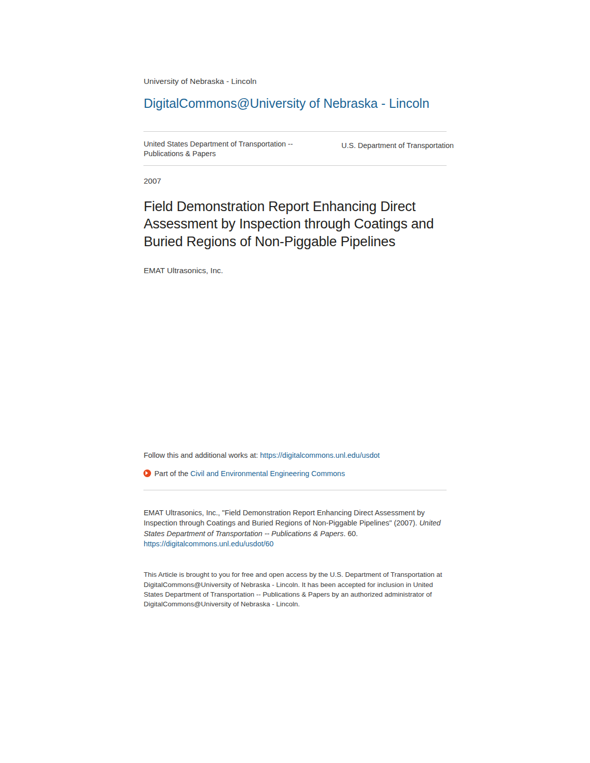University of Nebraska - Lincoln
DigitalCommons@University of Nebraska - Lincoln
United States Department of Transportation --
Publications & Papers
U.S. Department of Transportation
2007
Field Demonstration Report Enhancing Direct Assessment by Inspection through Coatings and Buried Regions of Non-Piggable Pipelines
EMAT Ultrasonics, Inc.
Follow this and additional works at: https://digitalcommons.unl.edu/usdot
Part of the Civil and Environmental Engineering Commons
EMAT Ultrasonics, Inc., "Field Demonstration Report Enhancing Direct Assessment by Inspection through Coatings and Buried Regions of Non-Piggable Pipelines" (2007). United States Department of Transportation -- Publications & Papers. 60.
https://digitalcommons.unl.edu/usdot/60
This Article is brought to you for free and open access by the U.S. Department of Transportation at DigitalCommons@University of Nebraska - Lincoln. It has been accepted for inclusion in United States Department of Transportation -- Publications & Papers by an authorized administrator of DigitalCommons@University of Nebraska - Lincoln.